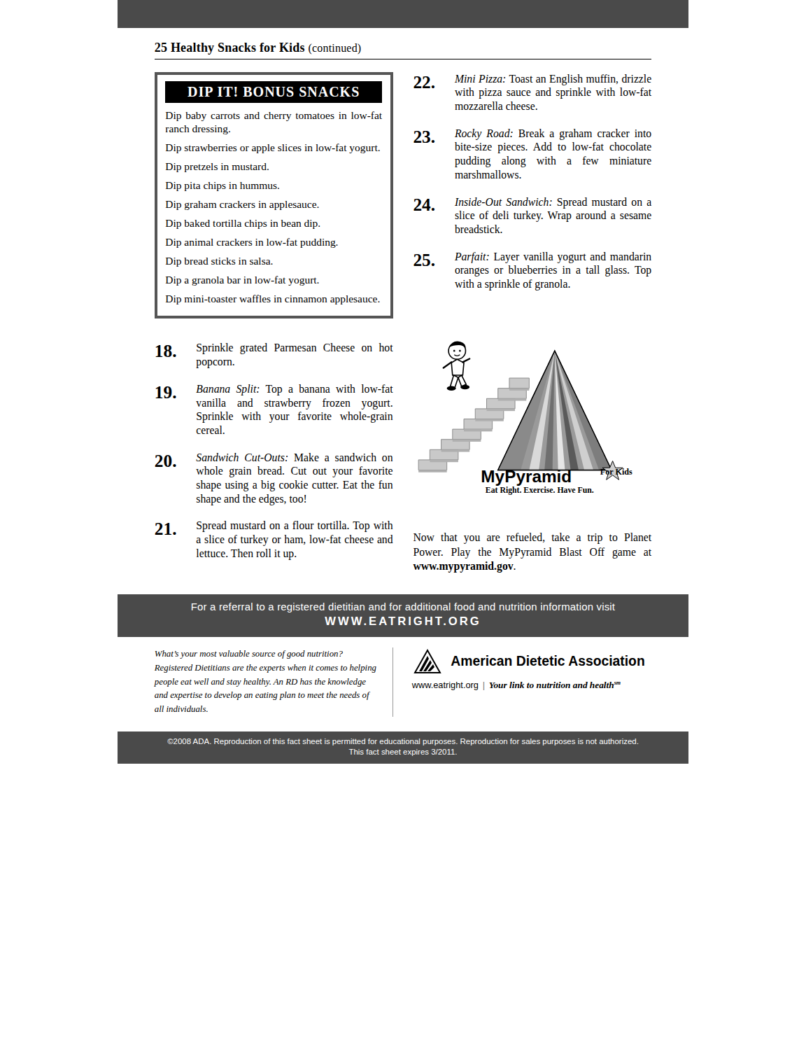25 Healthy Snacks for Kids (continued)
DIP IT! BONUS SNACKS
Dip baby carrots and cherry tomatoes in low-fat ranch dressing.
Dip strawberries or apple slices in low-fat yogurt.
Dip pretzels in mustard.
Dip pita chips in hummus.
Dip graham crackers in applesauce.
Dip baked tortilla chips in bean dip.
Dip animal crackers in low-fat pudding.
Dip bread sticks in salsa.
Dip a granola bar in low-fat yogurt.
Dip mini-toaster waffles in cinnamon applesauce.
18.
Sprinkle grated Parmesan Cheese on hot popcorn.
19.
Banana Split: Top a banana with low-fat vanilla and strawberry frozen yogurt. Sprinkle with your favorite whole-grain cereal.
20.
Sandwich Cut-Outs: Make a sandwich on whole grain bread. Cut out your favorite shape using a big cookie cutter. Eat the fun shape and the edges, too!
21.
Spread mustard on a flour tortilla. Top with a slice of turkey or ham, low-fat cheese and lettuce. Then roll it up.
22.
Mini Pizza: Toast an English muffin, drizzle with pizza sauce and sprinkle with low-fat mozzarella cheese.
23.
Rocky Road: Break a graham cracker into bite-size pieces. Add to low-fat chocolate pudding along with a few miniature marshmallows.
24.
Inside-Out Sandwich: Spread mustard on a slice of deli turkey. Wrap around a sesame breadstick.
25.
Parfait: Layer vanilla yogurt and mandarin oranges or blueberries in a tall glass. Top with a sprinkle of granola.
MyPyramid For Kids Eat Right. Exercise. Have Fun.
Now that you are refueled, take a trip to Planet Power. Play the MyPyramid Blast Off game at www.mypyramid.gov.
For a referral to a registered dietitian and for additional food and nutrition information visit
WWW.EATRIGHT.ORG
What’s your most valuable source of good nutrition? Registered Dietitians are the experts when it comes to helping people eat well and stay healthy. An RD has the knowledge and expertise to develop an eating plan to meet the needs of all individuals.
American Dietetic Association
www.eatright.org | Your link to nutrition and healthsm
©2008 ADA. Reproduction of this fact sheet is permitted for educational purposes. Reproduction for sales purposes is not authorized.
This fact sheet expires 3/2011.